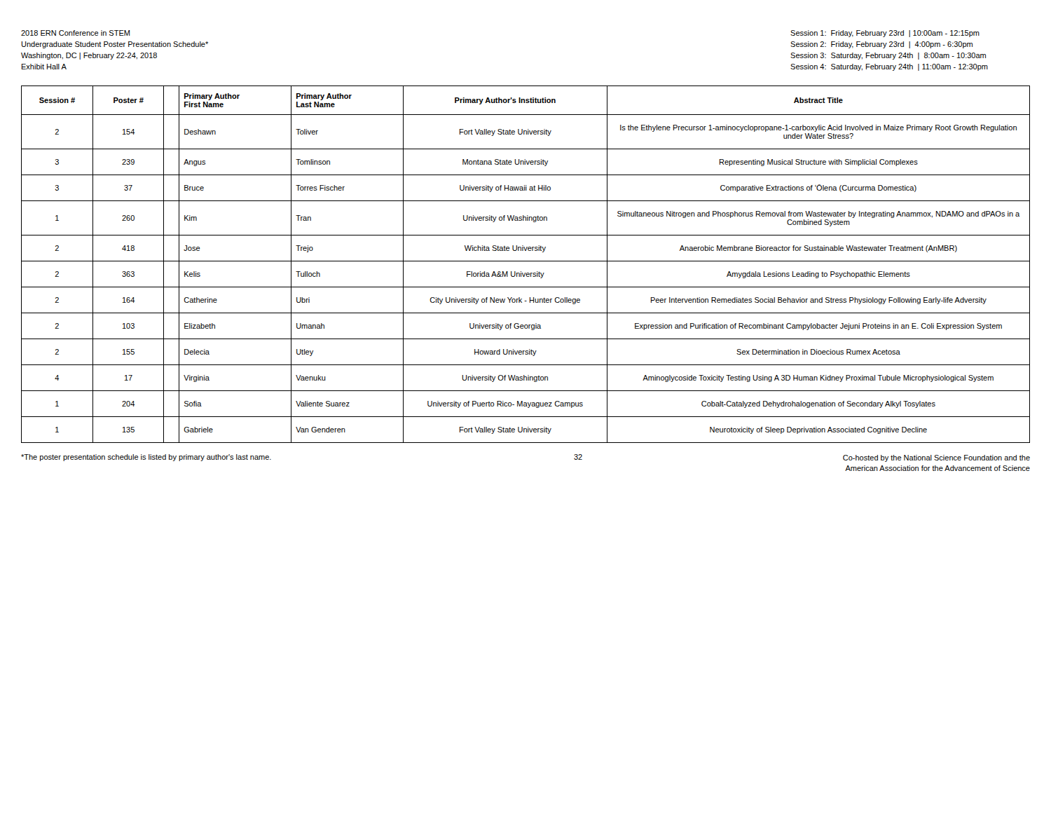2018 ERN Conference in STEM
Undergraduate Student Poster Presentation Schedule*
Washington, DC | February 22-24, 2018
Exhibit Hall A
Session 1: Friday, February 23rd | 10:00am - 12:15pm
Session 2: Friday, February 23rd | 4:00pm - 6:30pm
Session 3: Saturday, February 24th | 8:00am - 10:30am
Session 4: Saturday, February 24th | 11:00am - 12:30pm
| Session # | Poster # | | Primary Author First Name | Primary Author Last Name | Primary Author's Institution | Abstract Title |
| --- | --- | --- | --- | --- | --- | --- |
| 2 | 154 | | Deshawn | Toliver | Fort Valley State University | Is the Ethylene Precursor 1-aminocyclopropane-1-carboxylic Acid Involved in Maize Primary Root Growth Regulation under Water Stress? |
| 3 | 239 | | Angus | Tomlinson | Montana State University | Representing Musical Structure with Simplicial Complexes |
| 3 | 37 | | Bruce | Torres Fischer | University of Hawaii at Hilo | Comparative Extractions of ʻŌlena (Curcurma Domestica) |
| 1 | 260 | | Kim | Tran | University of Washington | Simultaneous Nitrogen and Phosphorus Removal from Wastewater by Integrating Anammox, NDAMO and dPAOs in a Combined System |
| 2 | 418 | | Jose | Trejo | Wichita State University | Anaerobic Membrane Bioreactor for Sustainable Wastewater Treatment (AnMBR) |
| 2 | 363 | | Kelis | Tulloch | Florida A&M University | Amygdala Lesions Leading to Psychopathic Elements |
| 2 | 164 | | Catherine | Ubri | City University of New York - Hunter College | Peer Intervention Remediates Social Behavior and Stress Physiology Following Early-life Adversity |
| 2 | 103 | | Elizabeth | Umanah | University of Georgia | Expression and Purification of Recombinant Campylobacter Jejuni Proteins in an E. Coli Expression System |
| 2 | 155 | | Delecia | Utley | Howard University | Sex Determination in Dioecious Rumex Acetosa |
| 4 | 17 | | Virginia | Vaenuku | University Of Washington | Aminoglycoside Toxicity Testing Using A 3D Human Kidney Proximal Tubule Microphysiological System |
| 1 | 204 | | Sofia | Valiente Suarez | University of Puerto Rico- Mayaguez Campus | Cobalt-Catalyzed Dehydrohalogenation of Secondary Alkyl Tosylates |
| 1 | 135 | | Gabriele | Van Genderen | Fort Valley State University | Neurotoxicity of Sleep Deprivation Associated Cognitive Decline |
*The poster presentation schedule is listed by primary author's last name.
32
Co-hosted by the National Science Foundation and the
American Association for the Advancement of Science